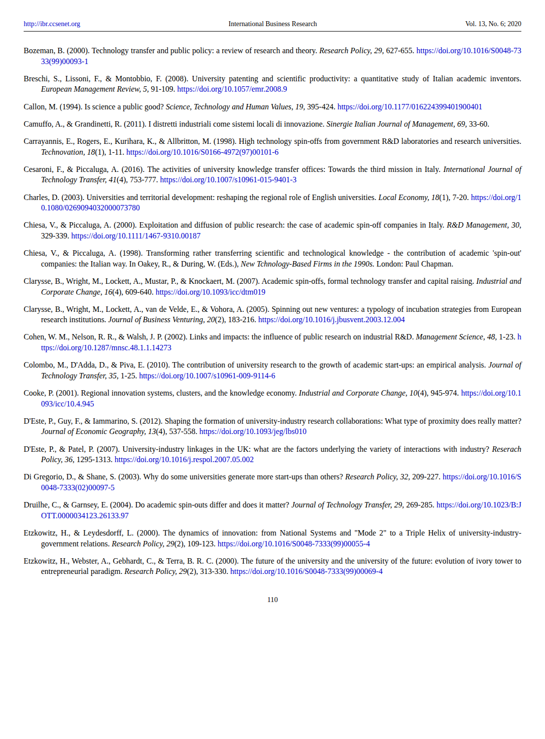http://ibr.ccsenet.org International Business Research Vol. 13, No. 6; 2020
Bozeman, B. (2000). Technology transfer and public policy: a review of research and theory. Research Policy, 29, 627-655. https://doi.org/10.1016/S0048-7333(99)00093-1
Breschi, S., Lissoni, F., & Montobbio, F. (2008). University patenting and scientific productivity: a quantitative study of Italian academic inventors. European Management Review, 5, 91-109. https://doi.org/10.1057/emr.2008.9
Callon, M. (1994). Is science a public good? Science, Technology and Human Values, 19, 395-424. https://doi.org/10.1177/016224399401900401
Camuffo, A., & Grandinetti, R. (2011). I distretti industriali come sistemi locali di innovazione. Sinergie Italian Journal of Management, 69, 33-60.
Carrayannis, E., Rogers, E., Kurihara, K., & Allbritton, M. (1998). High technology spin-offs from government R&D laboratories and research universities. Technovation, 18(1), 1-11. https://doi.org/10.1016/S0166-4972(97)00101-6
Cesaroni, F., & Piccaluga, A. (2016). The activities of university knowledge transfer offices: Towards the third mission in Italy. International Journal of Technology Transfer, 41(4), 753-777. https://doi.org/10.1007/s10961-015-9401-3
Charles, D. (2003). Universities and territorial development: reshaping the regional role of English universities. Local Economy, 18(1), 7-20. https://doi.org/10.1080/0269094032000073780
Chiesa, V., & Piccaluga, A. (2000). Exploitation and diffusion of public research: the case of academic spin-off companies in Italy. R&D Management, 30, 329-339. https://doi.org/10.1111/1467-9310.00187
Chiesa, V., & Piccaluga, A. (1998). Transforming rather transferring scientific and technological knowledge - the contribution of academic 'spin-out' companies: the Italian way. In Oakey, R., & During, W. (Eds.), New Tchnology-Based Firms in the 1990s. London: Paul Chapman.
Clarysse, B., Wright, M., Lockett, A., Mustar, P., & Knockaert, M. (2007). Academic spin-offs, formal technology transfer and capital raising. Industrial and Corporate Change, 16(4), 609-640. https://doi.org/10.1093/icc/dtm019
Clarysse, B., Wright, M., Lockett, A., van de Velde, E., & Vohora, A. (2005). Spinning out new ventures: a typology of incubation strategies from European research institutions. Journal of Business Venturing, 20(2), 183-216. https://doi.org/10.1016/j.jbusvent.2003.12.004
Cohen, W. M., Nelson, R. R., & Walsh, J. P. (2002). Links and impacts: the influence of public research on industrial R&D. Management Science, 48, 1-23. https://doi.org/10.1287/mnsc.48.1.1.14273
Colombo, M., D'Adda, D., & Piva, E. (2010). The contribution of university research to the growth of academic start-ups: an empirical analysis. Journal of Technology Transfer, 35, 1-25. https://doi.org/10.1007/s10961-009-9114-6
Cooke, P. (2001). Regional innovation systems, clusters, and the knowledge economy. Industrial and Corporate Change, 10(4), 945-974. https://doi.org/10.1093/icc/10.4.945
D'Este, P., Guy, F., & Iammarino, S. (2012). Shaping the formation of university-industry research collaborations: What type of proximity does really matter? Journal of Economic Geography, 13(4), 537-558. https://doi.org/10.1093/jeg/lbs010
D'Este, P., & Patel, P. (2007). University-industry linkages in the UK: what are the factors underlying the variety of interactions with industry? Reserach Policy, 36, 1295-1313. https://doi.org/10.1016/j.respol.2007.05.002
Di Gregorio, D., & Shane, S. (2003). Why do some universities generate more start-ups than others? Research Policy, 32, 209-227. https://doi.org/10.1016/S0048-7333(02)00097-5
Druilhe, C., & Garnsey, E. (2004). Do academic spin-outs differ and does it matter? Journal of Technology Transfer, 29, 269-285. https://doi.org/10.1023/B:JOTT.0000034123.26133.97
Etzkowitz, H., & Leydesdorff, L. (2000). The dynamics of innovation: from National Systems and "Mode 2" to a Triple Helix of university-industry-government relations. Research Policy, 29(2), 109-123. https://doi.org/10.1016/S0048-7333(99)00055-4
Etzkowitz, H., Webster, A., Gebhardt, C., & Terra, B. R. C. (2000). The future of the university and the university of the future: evolution of ivory tower to entrepreneurial paradigm. Research Policy, 29(2), 313-330. https://doi.org/10.1016/S0048-7333(99)00069-4
110